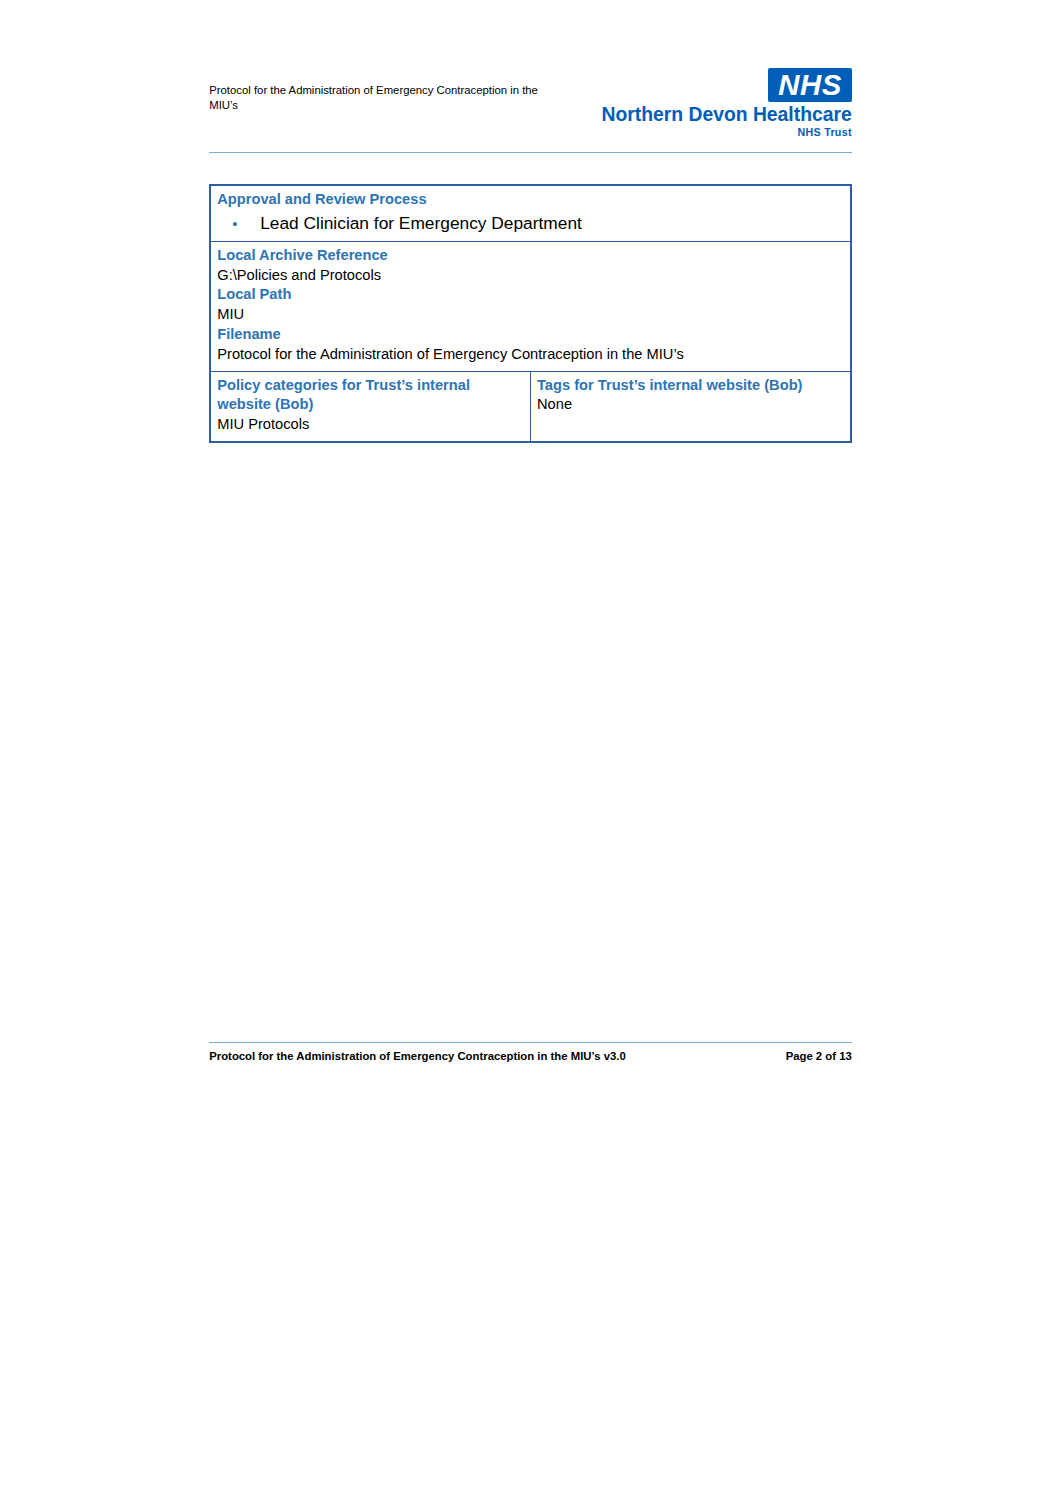Protocol for the Administration of Emergency Contraception in the MIU’s
NHS
Northern Devon Healthcare
NHS Trust
| Approval and Review Process • Lead Clinician for Emergency Department |
| Local Archive Reference G:\Policies and Protocols Local Path MIU Filename Protocol for the Administration of Emergency Contraception in the MIU’s |
| Policy categories for Trust’s internal website (Bob) MIU Protocols | Tags for Trust’s internal website (Bob) None |
Protocol for the Administration of Emergency Contraception in the MIU’s v3.0 Page 2 of 13